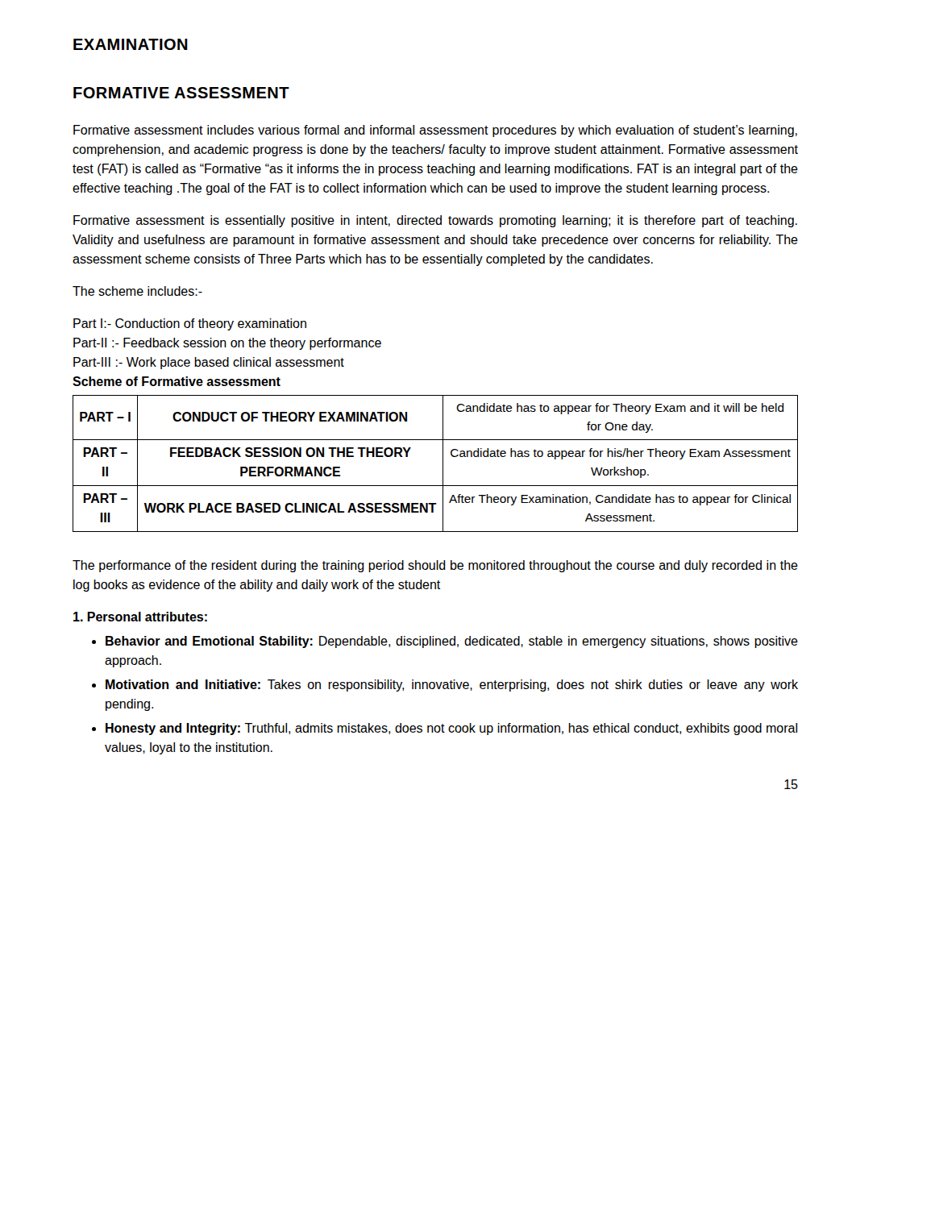EXAMINATION
FORMATIVE ASSESSMENT
Formative assessment includes various formal and informal assessment procedures by which evaluation of student’s learning, comprehension, and academic progress is done by the teachers/ faculty to improve student attainment. Formative assessment test (FAT) is called as “Formative “as it informs the in process teaching and learning modifications. FAT is an integral part of the effective teaching .The goal of the FAT is to collect information which can be used to improve the student learning process.
Formative assessment is essentially positive in intent, directed towards promoting learning; it is therefore part of teaching. Validity and usefulness are paramount in formative assessment and should take precedence over concerns for reliability. The assessment scheme consists of Three Parts which has to be essentially completed by the candidates.
The scheme includes:-
Part I:- Conduction of theory examination
Part-II :- Feedback session on the theory performance
Part-III :- Work place based clinical assessment
Scheme of Formative assessment
| PART – I | CONDUCT OF THEORY EXAMINATION | Candidate has to appear for Theory Exam and it will be held for One day. |
| PART – II | FEEDBACK SESSION ON THE THEORY PERFORMANCE | Candidate has to appear for his/her Theory Exam Assessment Workshop. |
| PART – III | WORK PLACE BASED CLINICAL ASSESSMENT | After Theory Examination, Candidate has to appear for Clinical Assessment. |
The performance of the resident during the training period should be monitored throughout the course and duly recorded in the log books as evidence of the ability and daily work of the student
1. Personal attributes:
Behavior and Emotional Stability: Dependable, disciplined, dedicated, stable in emergency situations, shows positive approach.
Motivation and Initiative: Takes on responsibility, innovative, enterprising, does not shirk duties or leave any work pending.
Honesty and Integrity: Truthful, admits mistakes, does not cook up information, has ethical conduct, exhibits good moral values, loyal to the institution.
15